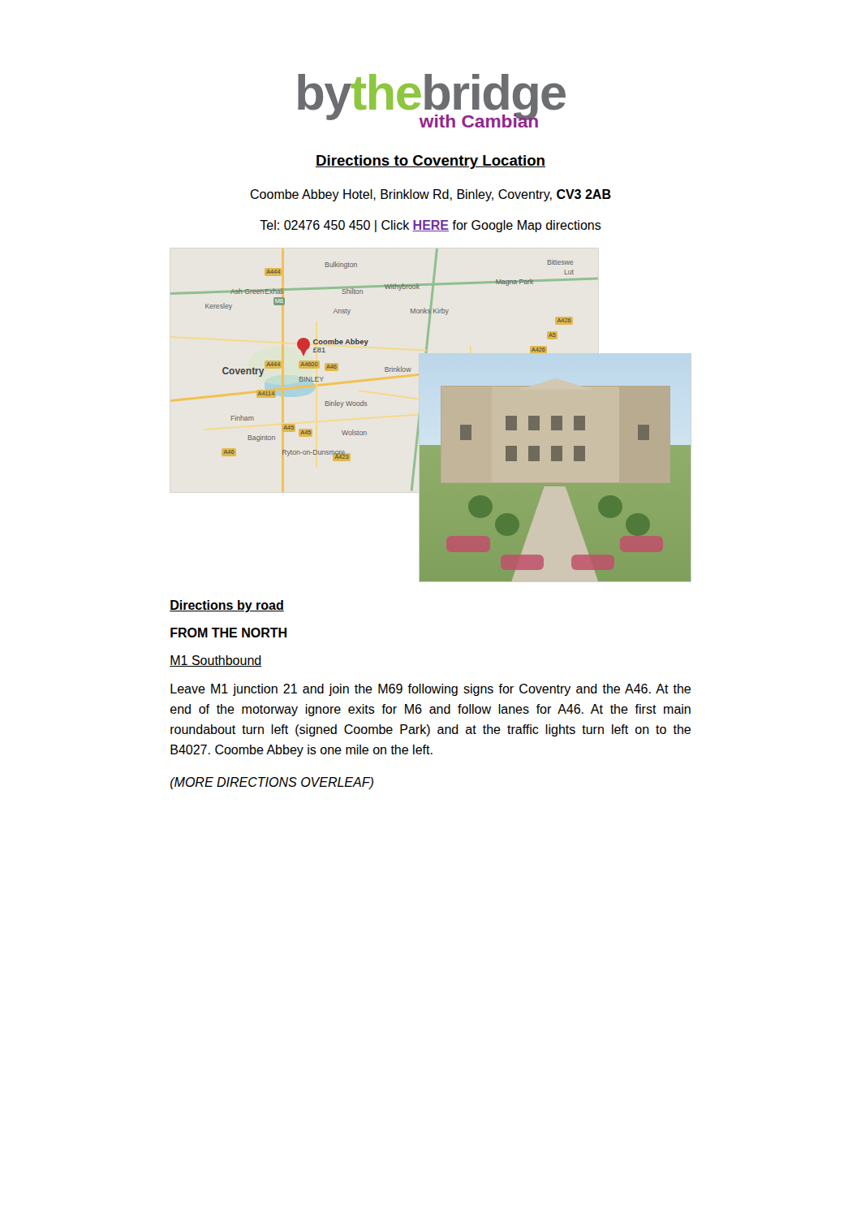by the bridge
with Cambian
Directions to Coventry Location
Coombe Abbey Hotel, Brinklow Rd, Binley, Coventry, CV3 2AB
Tel: 02476 450 450 | Click HERE for Google Map directions
A444
M6
A4600
A46
A444
A4114
A45
A45
A46
A423
M6
M6
A5
A426
A5
A426
Bulkington
Ash Green
Exhall
Keresley
Shilton
Withybrook
Ansty
Monks Kirby
Magna Park
Lut
Bitteswe
Coventry
BINLEY
Brinklow
Easenhall
Cosford
Newbold
on Avon
Clifton upon
Dunsmore
Binley Woods
Finham
Baginton
Wolston
Ryton-on-Dunsmore
Long Lawford
Coombe Abbey£81
Directions by road
FROM THE NORTH
M1 Southbound
Leave M1 junction 21 and join the M69 following signs for Coventry and the A46. At the end of the motorway ignore exits for M6 and follow lanes for A46. At the first main roundabout turn left (signed Coombe Park) and at the traffic lights turn left on to the B4027. Coombe Abbey is one mile on the left.
(MORE DIRECTIONS OVERLEAF)